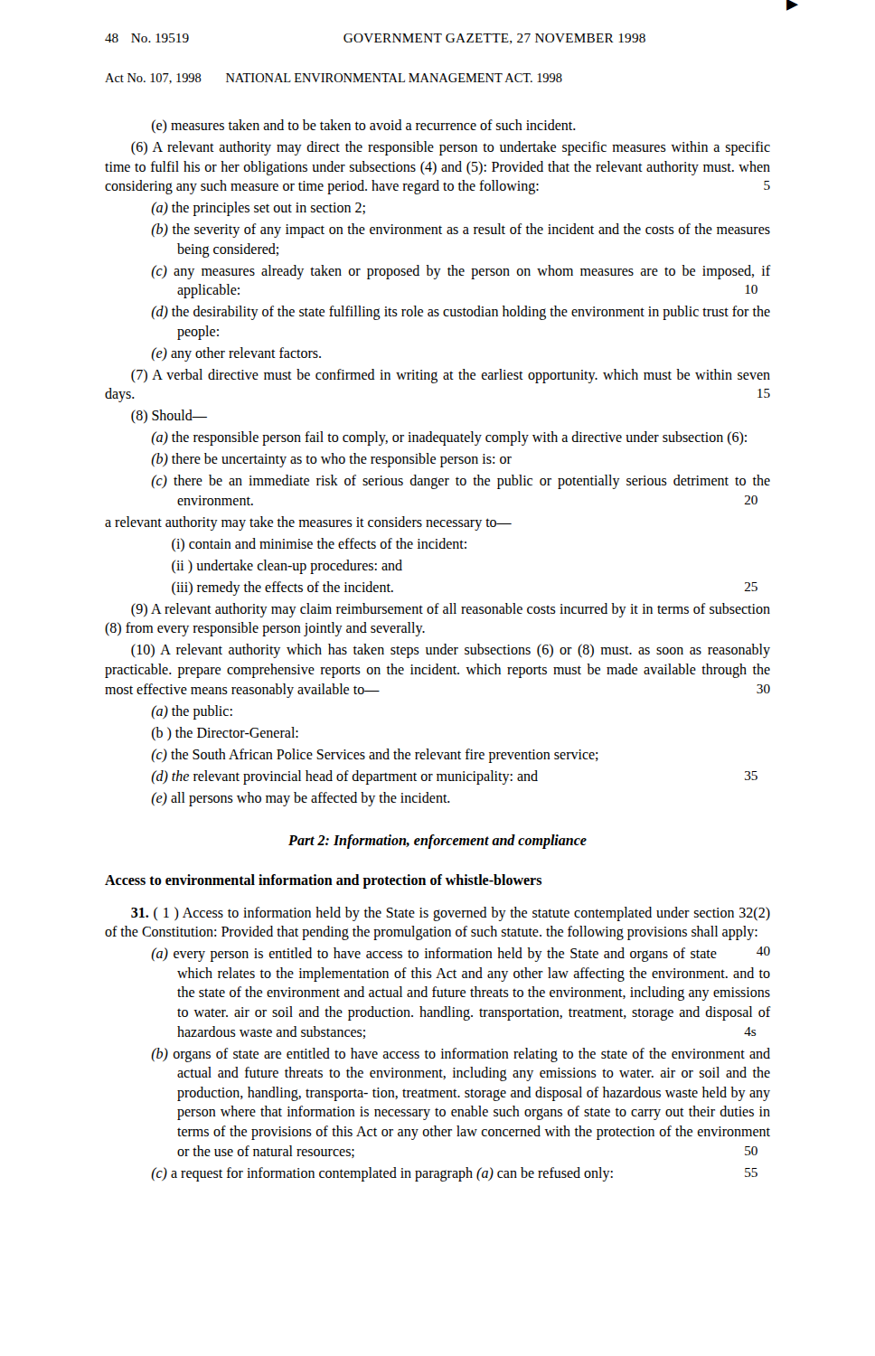▸
48 No. 19519 GOVERNMENT GAZETTE, 27 NOVEMBER 1998
Act No. 107, 1998 NATIONAL ENVIRONMENTAL MANAGEMENT ACT. 1998
(e) measures taken and to be taken to avoid a recurrence of such incident.
(6) A relevant authority may direct the responsible person to undertake specific measures within a specific time to fulfil his or her obligations under subsections (4) and (5): Provided that the relevant authority must. when considering any such measure or time period. have regard to the following: 5
(a) the principles set out in section 2;
(b) the severity of any impact on the environment as a result of the incident and the costs of the measures being considered;
(c) any measures already taken or proposed by the person on whom measures are to be imposed, if applicable: 10
(d) the desirability of the state fulfilling its role as custodian holding the environment in public trust for the people:
(e) any other relevant factors.
(7) A verbal directive must be confirmed in writing at the earliest opportunity. which must be within seven days. 15
(8) Should—
(a) the responsible person fail to comply, or inadequately comply with a directive under subsection (6):
(b) there be uncertainty as to who the responsible person is: or
(c) there be an immediate risk of serious danger to the public or potentially serious detriment to the environment. 20
a relevant authority may take the measures it considers necessary to—
(i) contain and minimise the effects of the incident:
(ii ) undertake clean-up procedures: and
(iii) remedy the effects of the incident. 25
(9) A relevant authority may claim reimbursement of all reasonable costs incurred by it in terms of subsection (8) from every responsible person jointly and severally.
(10) A relevant authority which has taken steps under subsections (6) or (8) must. as soon as reasonably practicable. prepare comprehensive reports on the incident. which reports must be made available through the most effective means reasonably available to— 30
(a) the public:
(b ) the Director-General:
(c) the South African Police Services and the relevant fire prevention service;
(d) the relevant provincial head of department or municipality: and 35
(e) all persons who may be affected by the incident.
Part 2: Information, enforcement and compliance
Access to environmental information and protection of whistle-blowers
31. ( 1 ) Access to information held by the State is governed by the statute contemplated under section 32(2) of the Constitution: Provided that pending the promulgation of such statute. the following provisions shall apply: 40
(a) every person is entitled to have access to information held by the State and organs of state which relates to the implementation of this Act and any other law affecting the environment. and to the state of the environment and actual and future threats to the environment, including any emissions to water. air or soil and the production. handling. transportation, treatment, storage and disposal of hazardous waste and substances; 4s
(b) organs of state are entitled to have access to information relating to the state of the environment and actual and future threats to the environment, including any emissions to water. air or soil and the production, handling, transporta- tion, treatment. storage and disposal of hazardous waste held by any person where that information is necessary to enable such organs of state to carry out their duties in terms of the provisions of this Act or any other law concerned with the protection of the environment or the use of natural resources; 50
(c) a request for information contemplated in paragraph (a) can be refused only: 55